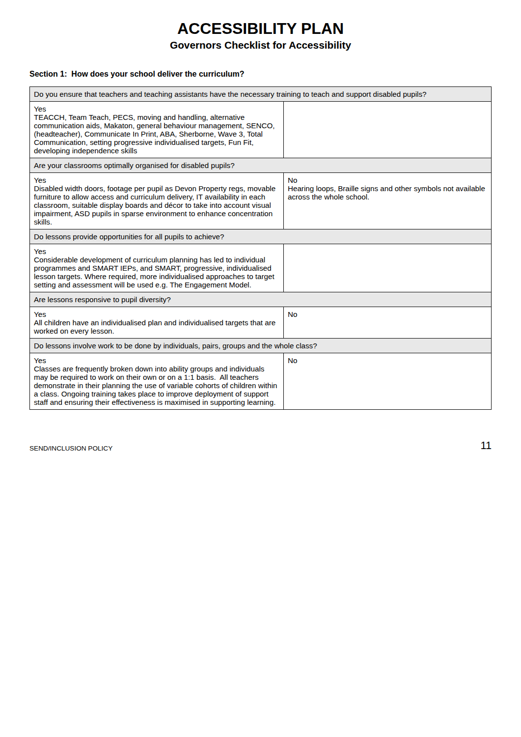ACCESSIBILITY PLAN
Governors Checklist for Accessibility
Section 1: How does your school deliver the curriculum?
| Do you ensure that teachers and teaching assistants have the necessary training to teach and support disabled pupils? |
| Yes TEACCH, Team Teach, PECS, moving and handling, alternative communication aids, Makaton, general behaviour management, SENCO, (headteacher), Communicate In Print, ABA, Sherborne, Wave 3, Total Communication, setting progressive individualised targets, Fun Fit, developing independence skills | |
| Are your classrooms optimally organised for disabled pupils? |
| Yes Disabled width doors, footage per pupil as Devon Property regs, movable furniture to allow access and curriculum delivery, IT availability in each classroom, suitable display boards and décor to take into account visual impairment, ASD pupils in sparse environment to enhance concentration skills. | No Hearing loops, Braille signs and other symbols not available across the whole school. |
| Do lessons provide opportunities for all pupils to achieve? |
| Yes Considerable development of curriculum planning has led to individual programmes and SMART IEPs, and SMART, progressive, individualised lesson targets. Where required, more individualised approaches to target setting and assessment will be used e.g. The Engagement Model. | |
| Are lessons responsive to pupil diversity? |
| Yes All children have an individualised plan and individualised targets that are worked on every lesson. | No |
| Do lessons involve work to be done by individuals, pairs, groups and the whole class? |
| Yes Classes are frequently broken down into ability groups and individuals may be required to work on their own or on a 1:1 basis. All teachers demonstrate in their planning the use of variable cohorts of children within a class. Ongoing training takes place to improve deployment of support staff and ensuring their effectiveness is maximised in supporting learning. | No |
SEND/INCLUSION POLICY 11